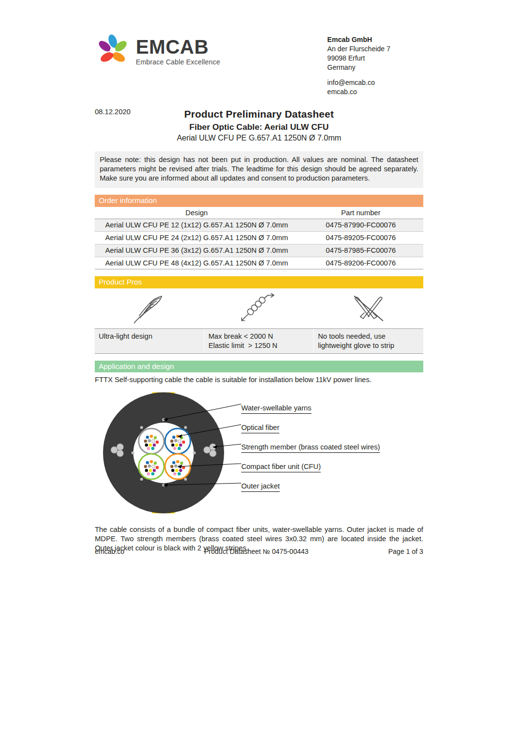EMCAB
Embrace Cable Excellence
Emcab GmbH
An der Flurscheide 7
99098 Erfurt
Germany
info@emcab.co
emcab.co
08.12.2020
Product Preliminary Datasheet
Fiber Optic Cable: Aerial ULW CFU
Aerial ULW CFU PE G.657.A1 1250N Ø 7.0mm
Please note: this design has not been put in production. All values are nominal. The datasheet parameters might be revised after trials. The leadtime for this design should be agreed separately. Make sure you are informed about all updates and consent to production parameters.
Order information
| Design | Part number |
| --- | --- |
| Aerial ULW CFU PE 12 (1x12) G.657.A1 1250N Ø 7.0mm | 0475-87990-FC00076 |
| Aerial ULW CFU PE 24 (2x12) G.657.A1 1250N Ø 7.0mm | 0475-89205-FC00076 |
| Aerial ULW CFU PE 36 (3x12) G.657.A1 1250N Ø 7.0mm | 0475-87985-FC00076 |
| Aerial ULW CFU PE 48 (4x12) G.657.A1 1250N Ø 7.0mm | 0475-89206-FC00076 |
Product Pros
| Ultra-light design | Max break < 2000 N Elastic limit > 1250 N | No tools needed, use lightweight glove to strip |
Application and design
FTTX Self-supporting cable the cable is suitable for installation below 11kV power lines.
Water-swellable yarns
Optical fiber
Strength member (brass coated steel wires)
Compact fiber unit (CFU)
Outer jacket
The cable consists of a bundle of compact fiber units, water-swellable yarns. Outer jacket is made of MDPE. Two strength members (brass coated steel wires 3x0.32 mm) are located inside the jacket. Outer jacket colour is black with 2 yellow stripes.
emcab.co
Product Datasheet № 0475-00443
Page 1 of 3